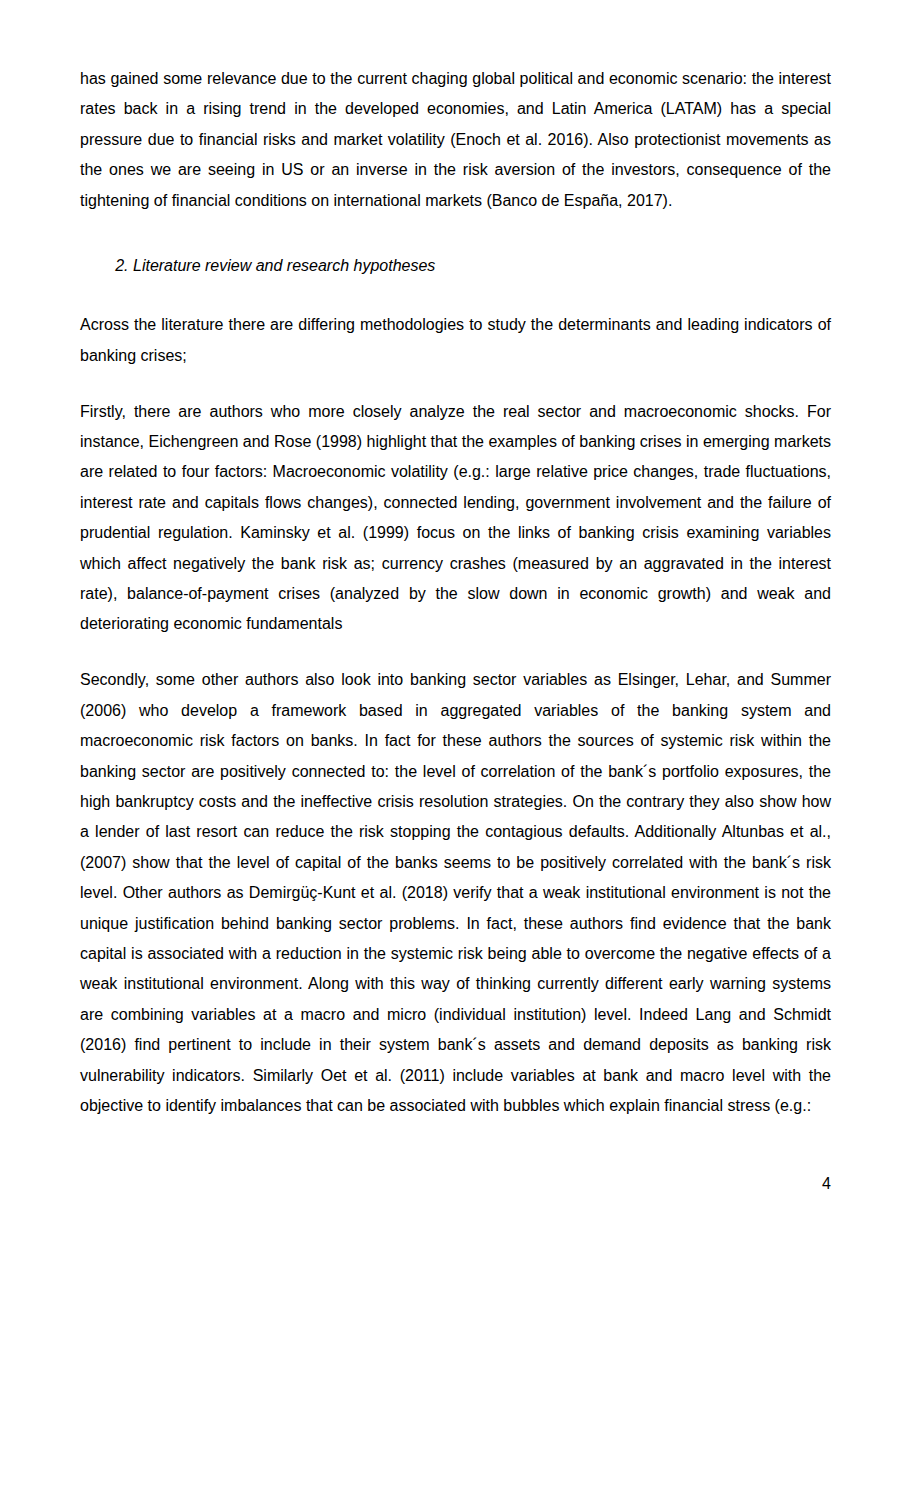has gained some relevance due to the current chaging global political and economic scenario: the interest rates back in a rising trend in the developed economies, and Latin America (LATAM) has a special pressure due to financial risks and market volatility (Enoch et al. 2016). Also protectionist movements as the ones we are seeing in US or an inverse in the risk aversion of the investors, consequence of the tightening of financial conditions on international markets (Banco de España, 2017).
2. Literature review and research hypotheses
Across the literature there are differing methodologies to study the determinants and leading indicators of banking crises;
Firstly, there are authors who more closely analyze the real sector and macroeconomic shocks. For instance, Eichengreen and Rose (1998) highlight that the examples of banking crises in emerging markets are related to four factors: Macroeconomic volatility (e.g.: large relative price changes, trade fluctuations, interest rate and capitals flows changes), connected lending, government involvement and the failure of prudential regulation. Kaminsky et al. (1999) focus on the links of banking crisis examining variables which affect negatively the bank risk as; currency crashes (measured by an aggravated in the interest rate), balance-of-payment crises (analyzed by the slow down in economic growth) and weak and deteriorating economic fundamentals
Secondly, some other authors also look into banking sector variables as Elsinger, Lehar, and Summer (2006) who develop a framework based in aggregated variables of the banking system and macroeconomic risk factors on banks. In fact for these authors the sources of systemic risk within the banking sector are positively connected to: the level of correlation of the bank´s portfolio exposures, the high bankruptcy costs and the ineffective crisis resolution strategies. On the contrary they also show how a lender of last resort can reduce the risk stopping the contagious defaults. Additionally Altunbas et al., (2007) show that the level of capital of the banks seems to be positively correlated with the bank´s risk level. Other authors as Demirgüç-Kunt et al. (2018) verify that a weak institutional environment is not the unique justification behind banking sector problems. In fact, these authors find evidence that the bank capital is associated with a reduction in the systemic risk being able to overcome the negative effects of a weak institutional environment. Along with this way of thinking currently different early warning systems are combining variables at a macro and micro (individual institution) level. Indeed Lang and Schmidt (2016) find pertinent to include in their system bank´s assets and demand deposits as banking risk vulnerability indicators. Similarly Oet et al. (2011) include variables at bank and macro level with the objective to identify imbalances that can be associated with bubbles which explain financial stress (e.g.:
4